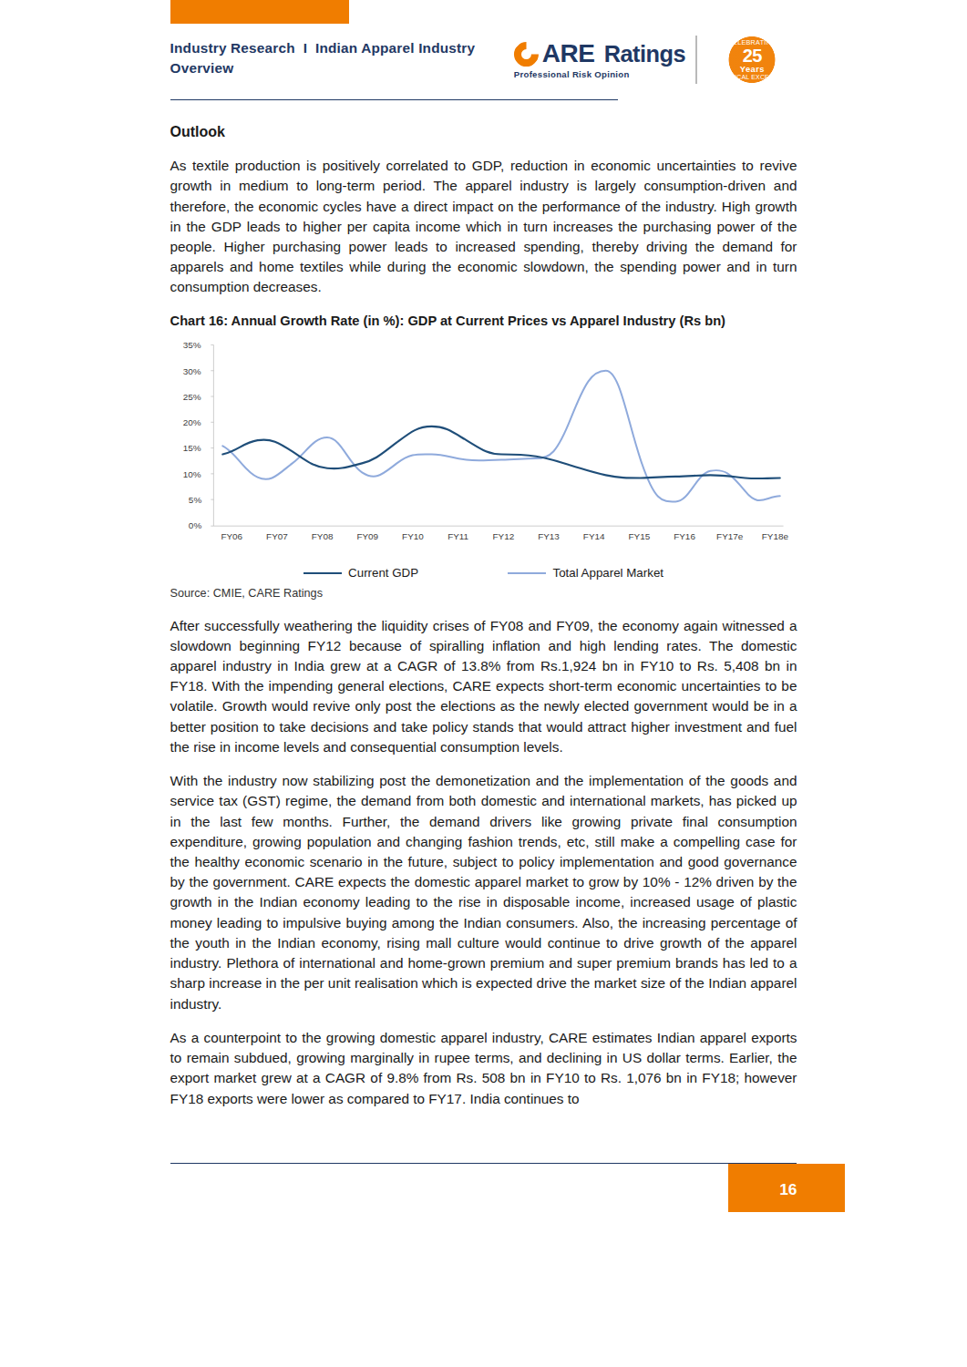Industry Research I Indian Apparel Industry Overview
ARE Ratings
Professional Risk Opinion
Celebrating
25
Years
Analytical Excellence
Outlook
As textile production is positively correlated to GDP, reduction in economic uncertainties to revive growth in medium to long-term period. The apparel industry is largely consumption-driven and therefore, the economic cycles have a direct impact on the performance of the industry. High growth in the GDP leads to higher per capita income which in turn increases the purchasing power of the people. Higher purchasing power leads to increased spending, thereby driving the demand for apparels and home textiles while during the economic slowdown, the spending power and in turn consumption decreases.
Chart 16: Annual Growth Rate (in %): GDP at Current Prices vs Apparel Industry (Rs bn)
35% 30% 25% 20% 15% 10% 5% 0% FY06 FY07 FY08 FY09 FY10 FY11 FY12 FY13 FY14 FY15 FY16 FY17e FY18e
Current GDP
Total Apparel Market
Source: CMIE, CARE Ratings
After successfully weathering the liquidity crises of FY08 and FY09, the economy again witnessed a slowdown beginning FY12 because of spiralling inflation and high lending rates. The domestic apparel industry in India grew at a CAGR of 13.8% from Rs.1,924 bn in FY10 to Rs. 5,408 bn in FY18. With the impending general elections, CARE expects short-term economic uncertainties to be volatile. Growth would revive only post the elections as the newly elected government would be in a better position to take decisions and take policy stands that would attract higher investment and fuel the rise in income levels and consequential consumption levels.
With the industry now stabilizing post the demonetization and the implementation of the goods and service tax (GST) regime, the demand from both domestic and international markets, has picked up in the last few months. Further, the demand drivers like growing private final consumption expenditure, growing population and changing fashion trends, etc, still make a compelling case for the healthy economic scenario in the future, subject to policy implementation and good governance by the government. CARE expects the domestic apparel market to grow by 10% - 12% driven by the growth in the Indian economy leading to the rise in disposable income, increased usage of plastic money leading to impulsive buying among the Indian consumers. Also, the increasing percentage of the youth in the Indian economy, rising mall culture would continue to drive growth of the apparel industry. Plethora of international and home-grown premium and super premium brands has led to a sharp increase in the per unit realisation which is expected drive the market size of the Indian apparel industry.
As a counterpoint to the growing domestic apparel industry, CARE estimates Indian apparel exports to remain subdued, growing marginally in rupee terms, and declining in US dollar terms. Earlier, the export market grew at a CAGR of 9.8% from Rs. 508 bn in FY10 to Rs. 1,076 bn in FY18; however FY18 exports were lower as compared to FY17. India continues to
16